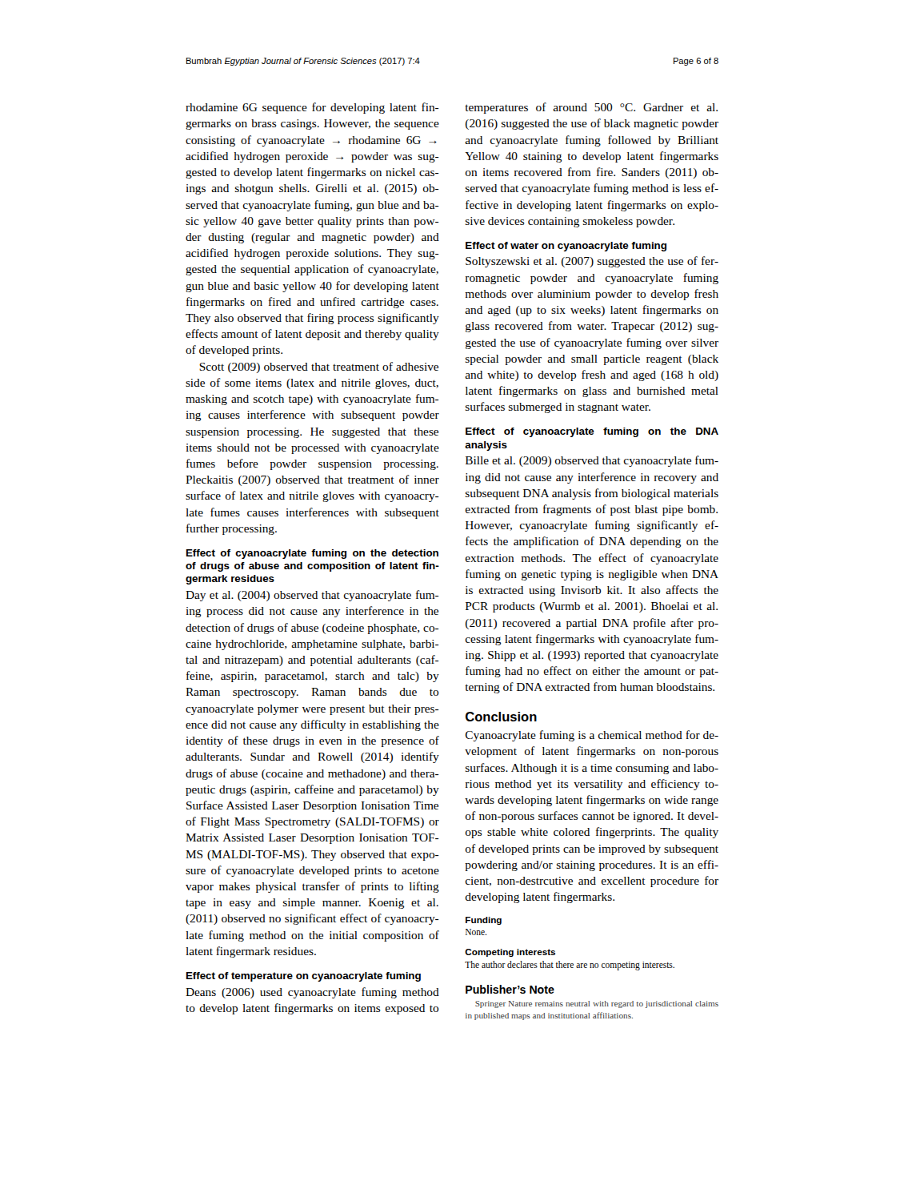Bumbrah Egyptian Journal of Forensic Sciences (2017) 7:4
Page 6 of 8
rhodamine 6G sequence for developing latent fingermarks on brass casings. However, the sequence consisting of cyanoacrylate → rhodamine 6G → acidified hydrogen peroxide → powder was suggested to develop latent fingermarks on nickel casings and shotgun shells. Girelli et al. (2015) observed that cyanoacrylate fuming, gun blue and basic yellow 40 gave better quality prints than powder dusting (regular and magnetic powder) and acidified hydrogen peroxide solutions. They suggested the sequential application of cyanoacrylate, gun blue and basic yellow 40 for developing latent fingermarks on fired and unfired cartridge cases. They also observed that firing process significantly effects amount of latent deposit and thereby quality of developed prints.
Scott (2009) observed that treatment of adhesive side of some items (latex and nitrile gloves, duct, masking and scotch tape) with cyanoacrylate fuming causes interference with subsequent powder suspension processing. He suggested that these items should not be processed with cyanoacrylate fumes before powder suspension processing. Pleckaitis (2007) observed that treatment of inner surface of latex and nitrile gloves with cyanoacrylate fumes causes interferences with subsequent further processing.
Effect of cyanoacrylate fuming on the detection of drugs of abuse and composition of latent fingermark residues
Day et al. (2004) observed that cyanoacrylate fuming process did not cause any interference in the detection of drugs of abuse (codeine phosphate, cocaine hydrochloride, amphetamine sulphate, barbital and nitrazepam) and potential adulterants (caffeine, aspirin, paracetamol, starch and talc) by Raman spectroscopy. Raman bands due to cyanoacrylate polymer were present but their presence did not cause any difficulty in establishing the identity of these drugs in even in the presence of adulterants. Sundar and Rowell (2014) identify drugs of abuse (cocaine and methadone) and therapeutic drugs (aspirin, caffeine and paracetamol) by Surface Assisted Laser Desorption Ionisation Time of Flight Mass Spectrometry (SALDI-TOFMS) or Matrix Assisted Laser Desorption Ionisation TOF-MS (MALDI-TOF-MS). They observed that exposure of cyanoacrylate developed prints to acetone vapor makes physical transfer of prints to lifting tape in easy and simple manner. Koenig et al. (2011) observed no significant effect of cyanoacrylate fuming method on the initial composition of latent fingermark residues.
Effect of temperature on cyanoacrylate fuming
Deans (2006) used cyanoacrylate fuming method to develop latent fingermarks on items exposed to temperatures of around 500 °C. Gardner et al. (2016) suggested the use of black magnetic powder and cyanoacrylate fuming followed by Brilliant Yellow 40 staining to develop latent fingermarks on items recovered from fire. Sanders (2011) observed that cyanoacrylate fuming method is less effective in developing latent fingermarks on explosive devices containing smokeless powder.
Effect of water on cyanoacrylate fuming
Soltyszewski et al. (2007) suggested the use of ferromagnetic powder and cyanoacrylate fuming methods over aluminium powder to develop fresh and aged (up to six weeks) latent fingermarks on glass recovered from water. Trapecar (2012) suggested the use of cyanoacrylate fuming over silver special powder and small particle reagent (black and white) to develop fresh and aged (168 h old) latent fingermarks on glass and burnished metal surfaces submerged in stagnant water.
Effect of cyanoacrylate fuming on the DNA analysis
Bille et al. (2009) observed that cyanoacrylate fuming did not cause any interference in recovery and subsequent DNA analysis from biological materials extracted from fragments of post blast pipe bomb. However, cyanoacrylate fuming significantly effects the amplification of DNA depending on the extraction methods. The effect of cyanoacrylate fuming on genetic typing is negligible when DNA is extracted using Invisorb kit. It also affects the PCR products (Wurmb et al. 2001). Bhoelai et al. (2011) recovered a partial DNA profile after processing latent fingermarks with cyanoacrylate fuming. Shipp et al. (1993) reported that cyanoacrylate fuming had no effect on either the amount or patterning of DNA extracted from human bloodstains.
Conclusion
Cyanoacrylate fuming is a chemical method for development of latent fingermarks on non-porous surfaces. Although it is a time consuming and laborious method yet its versatility and efficiency towards developing latent fingermarks on wide range of non-porous surfaces cannot be ignored. It develops stable white colored fingerprints. The quality of developed prints can be improved by subsequent powdering and/or staining procedures. It is an efficient, non-destrcutive and excellent procedure for developing latent fingermarks.
Funding
None.
Competing interests
The author declares that there are no competing interests.
Publisher’s Note
Springer Nature remains neutral with regard to jurisdictional claims in published maps and institutional affiliations.